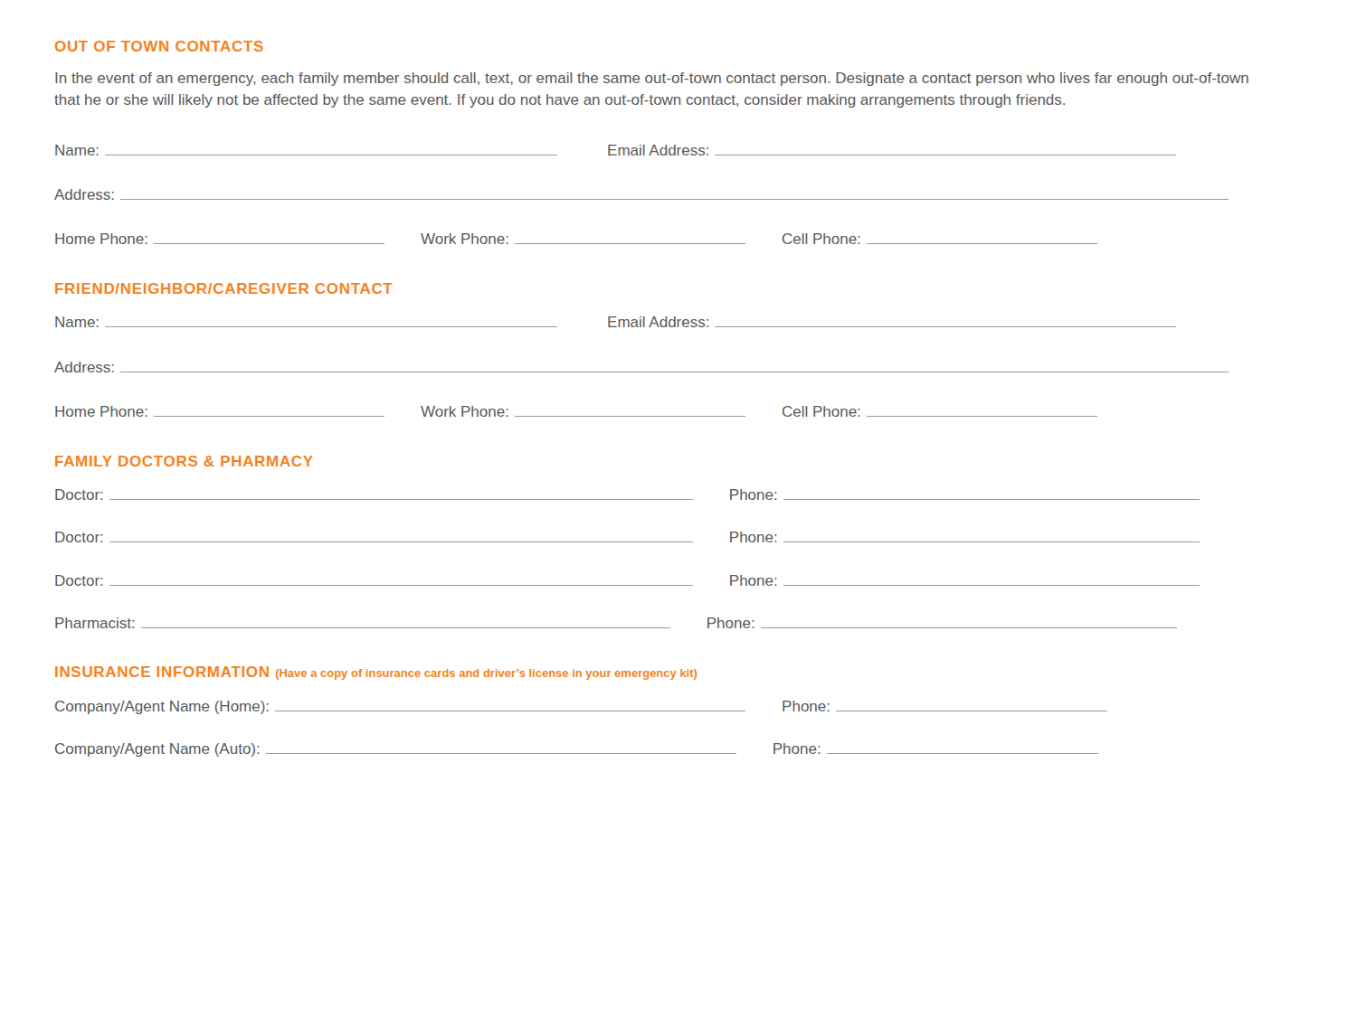OUT OF TOWN CONTACTS
In the event of an emergency, each family member should call, text, or email the same out-of-town contact person. Designate a contact person who lives far enough out-of-town that he or she will likely not be affected by the same event. If you do not have an out-of-town contact, consider making arrangements through friends.
Name:
Email Address:
Address:
Home Phone:
Work Phone:
Cell Phone:
FRIEND/NEIGHBOR/CAREGIVER CONTACT
Name:
Email Address:
Address:
Home Phone:
Work Phone:
Cell Phone:
FAMILY DOCTORS & PHARMACY
Doctor:
Phone:
Doctor:
Phone:
Doctor:
Phone:
Pharmacist:
Phone:
INSURANCE INFORMATION (Have a copy of insurance cards and driver’s license in your emergency kit)
Company/Agent Name (Home):
Phone:
Company/Agent Name (Auto):
Phone: